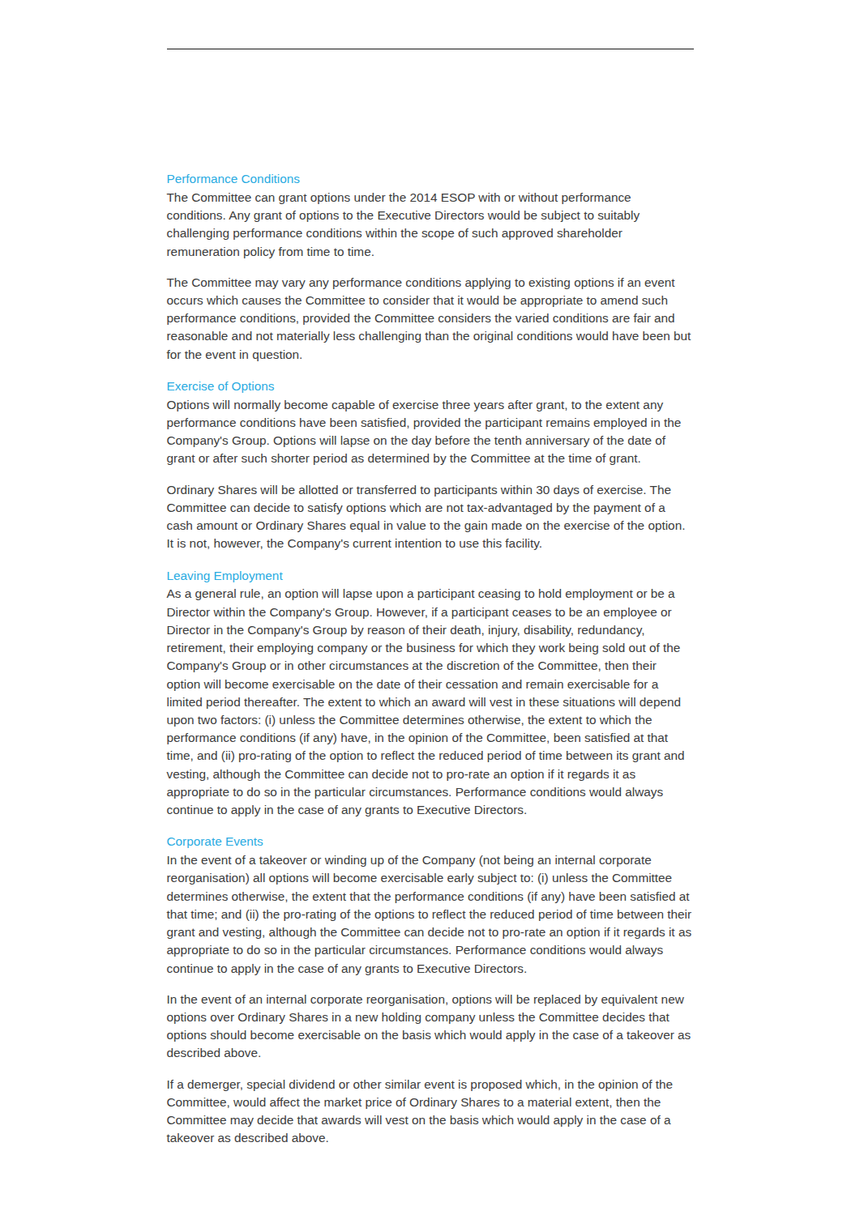Performance Conditions
The Committee can grant options under the 2014 ESOP with or without performance conditions. Any grant of options to the Executive Directors would be subject to suitably challenging performance conditions within the scope of such approved shareholder remuneration policy from time to time.
The Committee may vary any performance conditions applying to existing options if an event occurs which causes the Committee to consider that it would be appropriate to amend such performance conditions, provided the Committee considers the varied conditions are fair and reasonable and not materially less challenging than the original conditions would have been but for the event in question.
Exercise of Options
Options will normally become capable of exercise three years after grant, to the extent any performance conditions have been satisfied, provided the participant remains employed in the Company's Group. Options will lapse on the day before the tenth anniversary of the date of grant or after such shorter period as determined by the Committee at the time of grant.
Ordinary Shares will be allotted or transferred to participants within 30 days of exercise. The Committee can decide to satisfy options which are not tax-advantaged by the payment of a cash amount or Ordinary Shares equal in value to the gain made on the exercise of the option. It is not, however, the Company's current intention to use this facility.
Leaving Employment
As a general rule, an option will lapse upon a participant ceasing to hold employment or be a Director within the Company's Group. However, if a participant ceases to be an employee or Director in the Company's Group by reason of their death, injury, disability, redundancy, retirement, their employing company or the business for which they work being sold out of the Company's Group or in other circumstances at the discretion of the Committee, then their option will become exercisable on the date of their cessation and remain exercisable for a limited period thereafter. The extent to which an award will vest in these situations will depend upon two factors: (i) unless the Committee determines otherwise, the extent to which the performance conditions (if any) have, in the opinion of the Committee, been satisfied at that time, and (ii) pro-rating of the option to reflect the reduced period of time between its grant and vesting, although the Committee can decide not to pro-rate an option if it regards it as appropriate to do so in the particular circumstances. Performance conditions would always continue to apply in the case of any grants to Executive Directors.
Corporate Events
In the event of a takeover or winding up of the Company (not being an internal corporate reorganisation) all options will become exercisable early subject to: (i) unless the Committee determines otherwise, the extent that the performance conditions (if any) have been satisfied at that time; and (ii) the pro-rating of the options to reflect the reduced period of time between their grant and vesting, although the Committee can decide not to pro-rate an option if it regards it as appropriate to do so in the particular circumstances. Performance conditions would always continue to apply in the case of any grants to Executive Directors.
In the event of an internal corporate reorganisation, options will be replaced by equivalent new options over Ordinary Shares in a new holding company unless the Committee decides that options should become exercisable on the basis which would apply in the case of a takeover as described above.
If a demerger, special dividend or other similar event is proposed which, in the opinion of the Committee, would affect the market price of Ordinary Shares to a material extent, then the Committee may decide that awards will vest on the basis which would apply in the case of a takeover as described above.